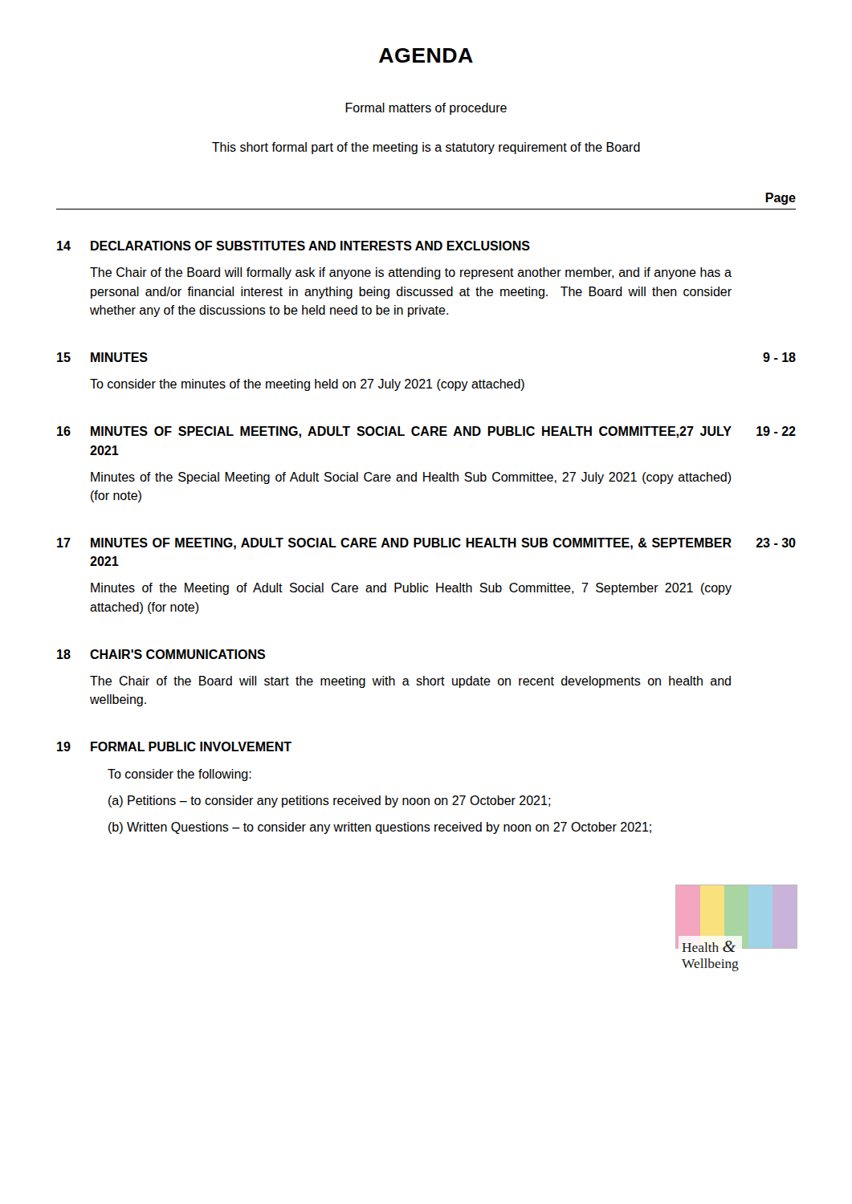AGENDA
Formal matters of procedure
This short formal part of the meeting is a statutory requirement of the Board
Page
14
Declarations of Substitutes and Interests and Exclusions
The Chair of the Board will formally ask if anyone is attending to represent another member, and if anyone has a personal and/or financial interest in anything being discussed at the meeting. The Board will then consider whether any of the discussions to be held need to be in private.
15
Minutes
To consider the minutes of the meeting held on 27 July 2021 (copy attached)
9 - 18
16
Minutes of Special Meeting, Adult Social Care and Public Health Committee,27 July 2021
Minutes of the Special Meeting of Adult Social Care and Health Sub Committee, 27 July 2021 (copy attached) (for note)
19 - 22
17
Minutes of Meeting, Adult Social Care and Public Health Sub Committee, & September 2021
Minutes of the Meeting of Adult Social Care and Public Health Sub Committee, 7 September 2021 (copy attached) (for note)
23 - 30
18
Chair's Communications
The Chair of the Board will start the meeting with a short update on recent developments on health and wellbeing.
19
Formal Public Involvement
To consider the following:
(a) Petitions – to consider any petitions received by noon on 27 October 2021;
(b) Written Questions – to consider any written questions received by noon on 27 October 2021;
Health &
Wellbeing